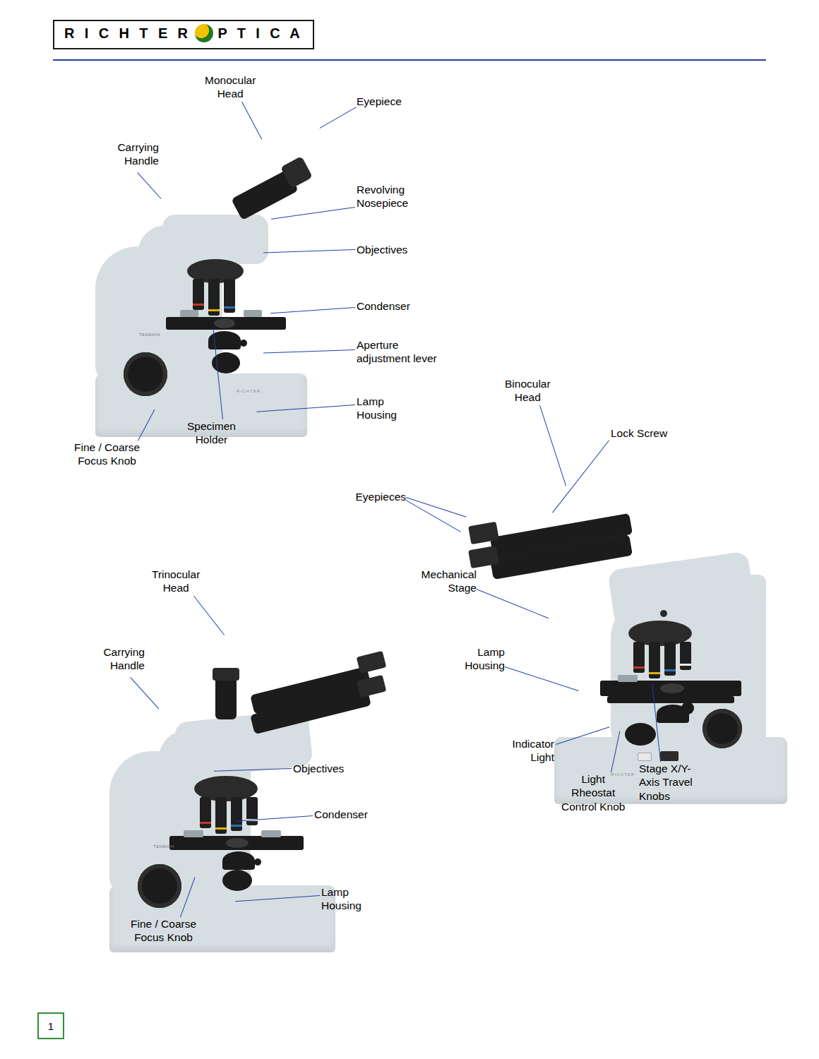R I C H T E R P T I C A
============================================================ MONOCULAR MICROSCOPE (top-left) ============================================================
TENSION
RICHTER
Monocular
Head
Eyepiece
Carrying
Handle
Revolving
Nosepiece
Objectives
Condenser
Aperture
adjustment lever
Lamp
Housing
Specimen
Holder
Fine / Coarse
Focus Knob
============================================================ BINOCULAR MICROSCOPE (right-middle) ============================================================
RICHTER
Binocular
Head
Lock Screw
Eyepieces
Mechanical
Stage
Lamp
Housing
Indicator
Light
Light
Rheostat
Control Knob
Stage X/Y-
Axis Travel
Knobs
============================================================ TRINOCULAR MICROSCOPE (bottom-left) ============================================================
TENSION
Trinocular
Head
Carrying
Handle
Objectives
Condenser
Lamp
Housing
Fine / Coarse
Focus Knob
1